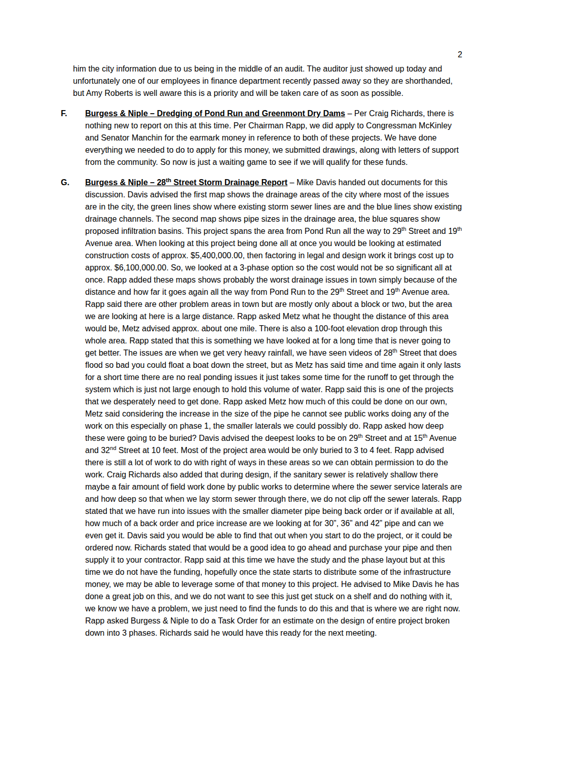2
him the city information due to us being in the middle of an audit. The auditor just showed up today and unfortunately one of our employees in finance department recently passed away so they are shorthanded, but Amy Roberts is well aware this is a priority and will be taken care of as soon as possible.
F. Burgess & Niple – Dredging of Pond Run and Greenmont Dry Dams – Per Craig Richards, there is nothing new to report on this at this time. Per Chairman Rapp, we did apply to Congressman McKinley and Senator Manchin for the earmark money in reference to both of these projects. We have done everything we needed to do to apply for this money, we submitted drawings, along with letters of support from the community. So now is just a waiting game to see if we will qualify for these funds.
G. Burgess & Niple – 28th Street Storm Drainage Report – Mike Davis handed out documents for this discussion. Davis advised the first map shows the drainage areas of the city where most of the issues are in the city, the green lines show where existing storm sewer lines are and the blue lines show existing drainage channels. The second map shows pipe sizes in the drainage area, the blue squares show proposed infiltration basins. This project spans the area from Pond Run all the way to 29th Street and 19th Avenue area. When looking at this project being done all at once you would be looking at estimated construction costs of approx. $5,400,000.00, then factoring in legal and design work it brings cost up to approx. $6,100,000.00. So, we looked at a 3-phase option so the cost would not be so significant all at once. Rapp added these maps shows probably the worst drainage issues in town simply because of the distance and how far it goes again all the way from Pond Run to the 29th Street and 19th Avenue area. Rapp said there are other problem areas in town but are mostly only about a block or two, but the area we are looking at here is a large distance. Rapp asked Metz what he thought the distance of this area would be, Metz advised approx. about one mile. There is also a 100-foot elevation drop through this whole area. Rapp stated that this is something we have looked at for a long time that is never going to get better. The issues are when we get very heavy rainfall, we have seen videos of 28th Street that does flood so bad you could float a boat down the street, but as Metz has said time and time again it only lasts for a short time there are no real ponding issues it just takes some time for the runoff to get through the system which is just not large enough to hold this volume of water. Rapp said this is one of the projects that we desperately need to get done. Rapp asked Metz how much of this could be done on our own, Metz said considering the increase in the size of the pipe he cannot see public works doing any of the work on this especially on phase 1, the smaller laterals we could possibly do. Rapp asked how deep these were going to be buried? Davis advised the deepest looks to be on 29th Street and at 15th Avenue and 32nd Street at 10 feet. Most of the project area would be only buried to 3 to 4 feet. Rapp advised there is still a lot of work to do with right of ways in these areas so we can obtain permission to do the work. Craig Richards also added that during design, if the sanitary sewer is relatively shallow there maybe a fair amount of field work done by public works to determine where the sewer service laterals are and how deep so that when we lay storm sewer through there, we do not clip off the sewer laterals. Rapp stated that we have run into issues with the smaller diameter pipe being back order or if available at all, how much of a back order and price increase are we looking at for 30”, 36” and 42” pipe and can we even get it. Davis said you would be able to find that out when you start to do the project, or it could be ordered now. Richards stated that would be a good idea to go ahead and purchase your pipe and then supply it to your contractor. Rapp said at this time we have the study and the phase layout but at this time we do not have the funding, hopefully once the state starts to distribute some of the infrastructure money, we may be able to leverage some of that money to this project. He advised to Mike Davis he has done a great job on this, and we do not want to see this just get stuck on a shelf and do nothing with it, we know we have a problem, we just need to find the funds to do this and that is where we are right now. Rapp asked Burgess & Niple to do a Task Order for an estimate on the design of entire project broken down into 3 phases. Richards said he would have this ready for the next meeting.